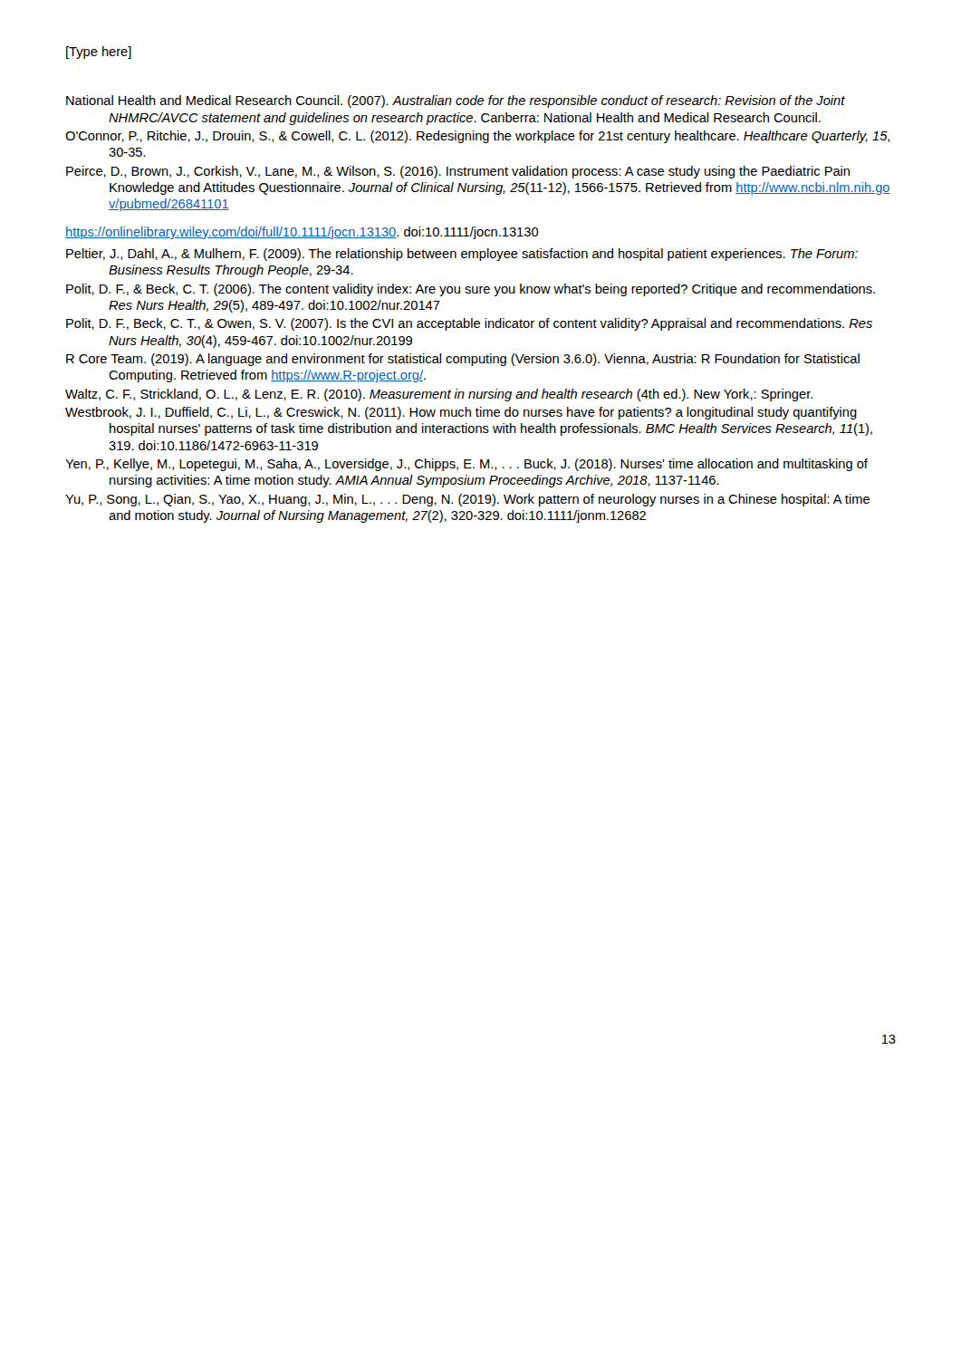[Type here]
National Health and Medical Research Council. (2007). Australian code for the responsible conduct of research: Revision of the Joint NHMRC/AVCC statement and guidelines on research practice. Canberra: National Health and Medical Research Council.
O'Connor, P., Ritchie, J., Drouin, S., & Cowell, C. L. (2012). Redesigning the workplace for 21st century healthcare. Healthcare Quarterly, 15, 30-35.
Peirce, D., Brown, J., Corkish, V., Lane, M., & Wilson, S. (2016). Instrument validation process: A case study using the Paediatric Pain Knowledge and Attitudes Questionnaire. Journal of Clinical Nursing, 25(11-12), 1566-1575. Retrieved from http://www.ncbi.nlm.nih.gov/pubmed/26841101
https://onlinelibrary.wiley.com/doi/full/10.1111/jocn.13130. doi:10.1111/jocn.13130
Peltier, J., Dahl, A., & Mulhern, F. (2009). The relationship between employee satisfaction and hospital patient experiences. The Forum: Business Results Through People, 29-34.
Polit, D. F., & Beck, C. T. (2006). The content validity index: Are you sure you know what's being reported? Critique and recommendations. Res Nurs Health, 29(5), 489-497. doi:10.1002/nur.20147
Polit, D. F., Beck, C. T., & Owen, S. V. (2007). Is the CVI an acceptable indicator of content validity? Appraisal and recommendations. Res Nurs Health, 30(4), 459-467. doi:10.1002/nur.20199
R Core Team. (2019). A language and environment for statistical computing (Version 3.6.0). Vienna, Austria: R Foundation for Statistical Computing. Retrieved from https://www.R-project.org/.
Waltz, C. F., Strickland, O. L., & Lenz, E. R. (2010). Measurement in nursing and health research (4th ed.). New York,: Springer.
Westbrook, J. I., Duffield, C., Li, L., & Creswick, N. (2011). How much time do nurses have for patients? a longitudinal study quantifying hospital nurses' patterns of task time distribution and interactions with health professionals. BMC Health Services Research, 11(1), 319. doi:10.1186/1472-6963-11-319
Yen, P., Kellye, M., Lopetegui, M., Saha, A., Loversidge, J., Chipps, E. M., . . . Buck, J. (2018). Nurses' time allocation and multitasking of nursing activities: A time motion study. AMIA Annual Symposium Proceedings Archive, 2018, 1137-1146.
Yu, P., Song, L., Qian, S., Yao, X., Huang, J., Min, L., . . . Deng, N. (2019). Work pattern of neurology nurses in a Chinese hospital: A time and motion study. Journal of Nursing Management, 27(2), 320-329. doi:10.1111/jonm.12682
13